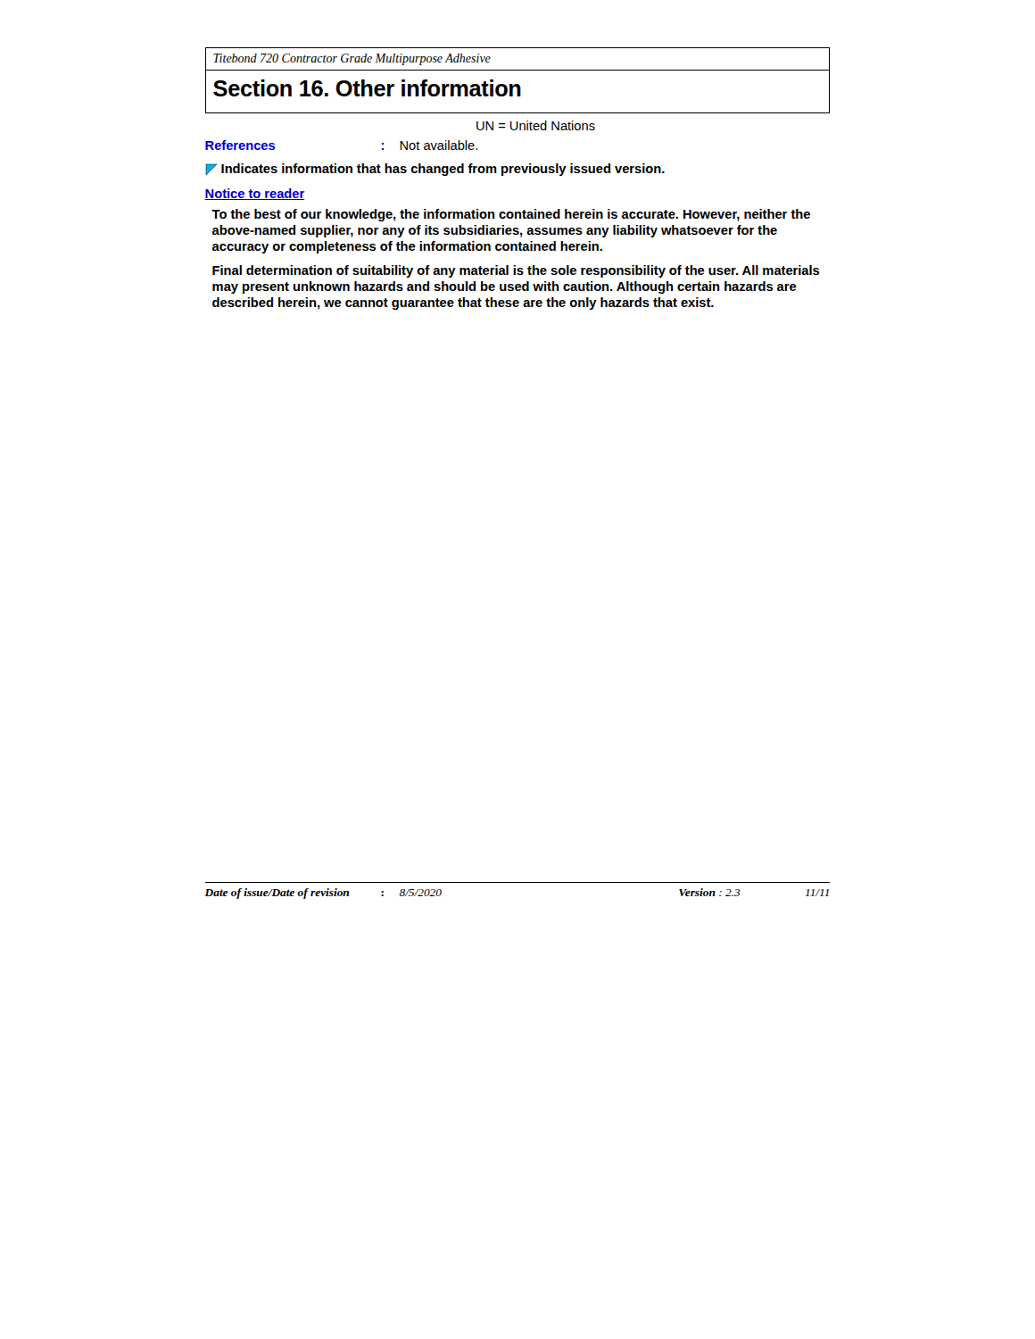Titebond 720 Contractor Grade Multipurpose Adhesive
Section 16. Other information
UN = United Nations
References : Not available.
Indicates information that has changed from previously issued version.
Notice to reader
To the best of our knowledge, the information contained herein is accurate. However, neither the above-named supplier, nor any of its subsidiaries, assumes any liability whatsoever for the accuracy or completeness of the information contained herein.
Final determination of suitability of any material is the sole responsibility of the user. All materials may present unknown hazards and should be used with caution. Although certain hazards are described herein, we cannot guarantee that these are the only hazards that exist.
Date of issue/Date of revision : 8/5/2020 Version : 2.3 11/11